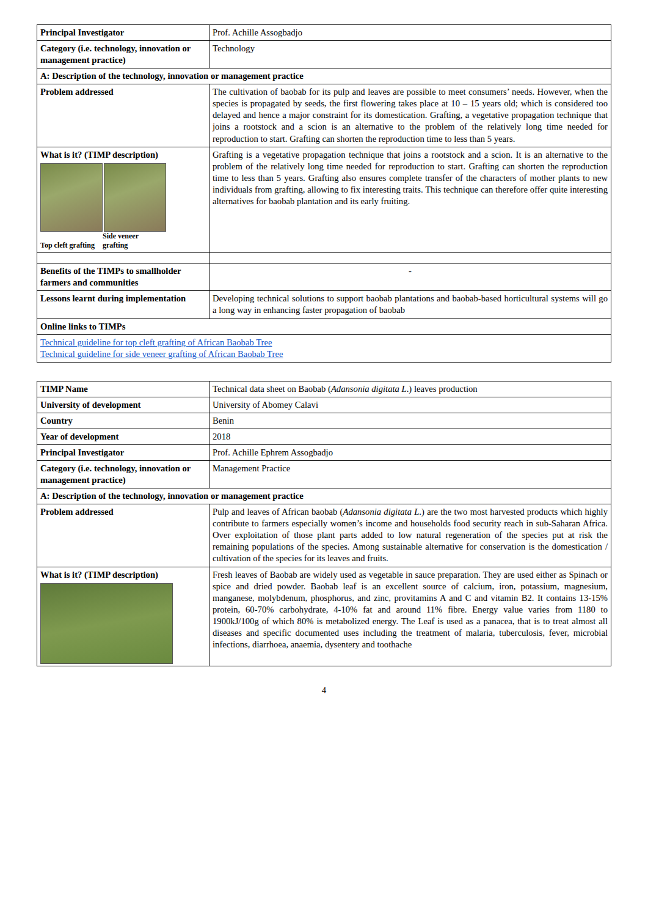| Principal Investigator | Prof. Achille Assogbadjo |
| Category (i.e. technology, innovation or management practice) | Technology |
| A: Description of the technology, innovation or management practice |
| Problem addressed | The cultivation of baobab for its pulp and leaves are possible to meet consumers’ needs. However, when the species is propagated by seeds, the first flowering takes place at 10 – 15 years old; which is considered too delayed and hence a major constraint for its domestication. Grafting, a vegetative propagation technique that joins a rootstock and a scion is an alternative to the problem of the relatively long time needed for reproduction to start. Grafting can shorten the reproduction time to less than 5 years. |
| What is it? (TIMP description) Top cleft grafting Side veneer grafting | Grafting is a vegetative propagation technique that joins a rootstock and a scion. It is an alternative to the problem of the relatively long time needed for reproduction to start. Grafting can shorten the reproduction time to less than 5 years. Grafting also ensures complete transfer of the characters of mother plants to new individuals from grafting, allowing to fix interesting traits. This technique can therefore offer quite interesting alternatives for baobab plantation and its early fruiting. |
| Benefits of the TIMPs to smallholder farmers and communities | - |
| Lessons learnt during implementation | Developing technical solutions to support baobab plantations and baobab-based horticultural systems will go a long way in enhancing faster propagation of baobab |
| Online links to TIMPs |
| Technical guideline for top cleft grafting of African Baobab Tree Technical guideline for side veneer grafting of African Baobab Tree |
| TIMP Name | Technical data sheet on Baobab ( Adansonia digitata L .) leaves production |
| University of development | University of Abomey Calavi |
| Country | Benin |
| Year of development | 2018 |
| Principal Investigator | Prof. Achille Ephrem Assogbadjo |
| Category (i.e. technology, innovation or management practice) | Management Practice |
| A: Description of the technology, innovation or management practice |
| Problem addressed | Pulp and leaves of African baobab ( Adansonia digitata L .) are the two most harvested products which highly contribute to farmers especially women’s income and households food security reach in sub-Saharan Africa. Over exploitation of those plant parts added to low natural regeneration of the species put at risk the remaining populations of the species. Among sustainable alternative for conservation is the domestication / cultivation of the species for its leaves and fruits. |
| What is it? (TIMP description) | Fresh leaves of Baobab are widely used as vegetable in sauce preparation. They are used either as Spinach or spice and dried powder. Baobab leaf is an excellent source of calcium, iron, potassium, magnesium, manganese, molybdenum, phosphorus, and zinc, provitamins A and C and vitamin B2. It contains 13-15% protein, 60-70% carbohydrate, 4-10% fat and around 11% fibre. Energy value varies from 1180 to 1900kJ/100g of which 80% is metabolized energy. The Leaf is used as a panacea, that is to treat almost all diseases and specific documented uses including the treatment of malaria, tuberculosis, fever, microbial infections, diarrhoea, anaemia, dysentery and toothache |
4